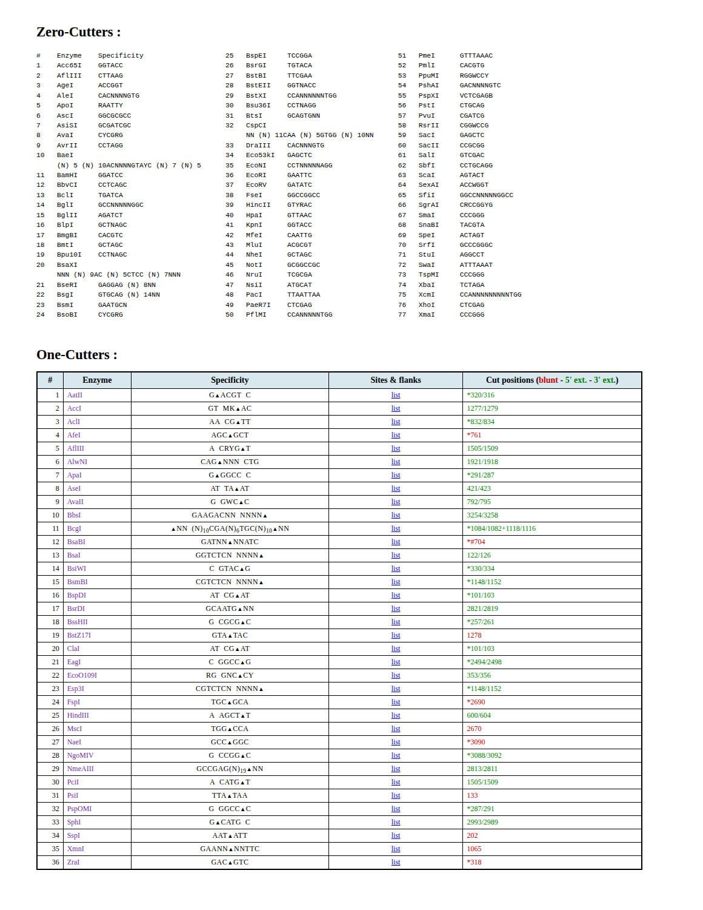Zero-Cutters :
# Enzyme Specificity 1 Acc65I GGTACC 2 AflIII CTTAAG 3 AgeI ACCGGT 4 AleI CACNNNNGTG 5 ApoI RAATTY 6 AscI GGCGCGCC 7 AsiSI GCGATCGC 8 AvaI CYCGRG 9 AvrII CCTAGG 10 BaeI (N) 5 (N) 10ACNNNNGTAYC (N) 7 (N) 5 11 BamHI GGATCC 12 BbvCI CCTCAGC 13 BclI TGATCA 14 BglI GCCNNNNNGGC 15 BglII AGATCT 16 BlpI GCTNAGC 17 BmgBI CACGTC 18 BmtI GCTAGC 19 Bpu10I CCTNAGC 20 BsaXI NNN (N) 9AC (N) 5CTCC (N) 7NNN 21 BseRI GAGGAG (N) 8NN 22 BsgI GTGCAG (N) 14NN 23 BsmI GAATGCN 24 BsoBI CYCGRG
25 BspEI TCCGGA 26 BsrGI TGTACA 27 BstBI TTCGAA 28 BstEII GGTNACC 29 BstXI CCANNNNNNTGG 30 Bsu36I CCTNAGG 31 BtsI GCAGTGNN 32 CspCI NN (N) 11CAA (N) 5GTGG (N) 10NN 33 DraIII CACNNNGTG 34 Eco53kI GAGCTC 35 EcoNI CCTNNNNNAGG 36 EcoRI GAATTC 37 EcoRV GATATC 38 FseI GGCCGGCC 39 HincII GTYRAC 40 HpaI GTTAAC 41 KpnI GGTACC 42 MfeI CAATTG 43 MluI ACGCGT 44 NheI GCTAGC 45 NotI GCGGCCGC 46 NruI TCGCGA 47 NsiI ATGCAT 48 PacI TTAATTAA 49 PaeR7I CTCGAG 50 PflMI CCANNNNNTGG
51 PmeI GTTTAAAC 52 PmlI CACGTG 53 PpuMI RGGWCCY 54 PshAI GACNNNNGTC 55 PspXI VCTCGAGB 56 PstI CTGCAG 57 PvuI CGATCG 58 RsrII CGGWCCG 59 SacI GAGCTC 60 SacII CCGCGG 61 SalI GTCGAC 62 SbfI CCTGCAGG 63 ScaI AGTACT 64 SexAI ACCWGGT 65 SfiI GGCCNNNNNGGCC 66 SgrAI CRCCGGYG 67 SmaI CCCGGG 68 SnaBI TACGTA 69 SpeI ACTAGT 70 SrfI GCCCGGGC 71 StuI AGGCCT 72 SwaI ATTTAAAT 73 TspMI CCCGGG 74 XbaI TCTAGA 75 XcmI CCANNNNNNNNNTGG 76 XhoI CTCGAG 77 XmaI CCCGGG
One-Cutters :
| # | Enzyme | Specificity | Sites & flanks | Cut positions ( blunt - 5' ext. - 3' ext. ) |
| --- | --- | --- | --- | --- |
| 1 | AatII | G ▲ ACGT C | list | *320/316 |
| 2 | AccI | GT MK ▲ AC | list | 1277/1279 |
| 3 | AclI | AA CG ▲ TT | list | *832/834 |
| 4 | AfeI | AGC ▲ GCT | list | *761 |
| 5 | AflIII | A CRYG ▲ T | list | 1505/1509 |
| 6 | AlwNI | CAG ▲ NNN CTG | list | 1921/1918 |
| 7 | ApaI | G ▲ GGCC C | list | *291/287 |
| 8 | AseI | AT TA ▲ AT | list | 421/423 |
| 9 | AvaII | G GWC ▲ C | list | 792/795 |
| 10 | BbsI | GAAGACNN NNNN ▲ | list | 3254/3258 |
| 11 | BcgI | ▲ NN (N) 10 CGA(N) 6 TGC(N) 10 ▲ NN | list | *1084/1082+1118/1116 |
| 12 | BsaBI | GATNN ▲ NNATC | list | *#704 |
| 13 | BsaI | GGTCTCN NNNN ▲ | list | 122/126 |
| 14 | BsiWI | C GTAC ▲ G | list | *330/334 |
| 15 | BsmBI | CGTCTCN NNNN ▲ | list | *1148/1152 |
| 16 | BspDI | AT CG ▲ AT | list | *101/103 |
| 17 | BsrDI | GCAATG ▲ NN | list | 2821/2819 |
| 18 | BssHII | G CGCG ▲ C | list | *257/261 |
| 19 | BstZ17I | GTA ▲ TAC | list | 1278 |
| 20 | ClaI | AT CG ▲ AT | list | *101/103 |
| 21 | EagI | C GGCC ▲ G | list | *2494/2498 |
| 22 | EcoO109I | RG GNC ▲ CY | list | 353/356 |
| 23 | Esp3I | CGTCTCN NNNN ▲ | list | *1148/1152 |
| 24 | FspI | TGC ▲ GCA | list | *2690 |
| 25 | HindIII | A AGCT ▲ T | list | 600/604 |
| 26 | MscI | TGG ▲ CCA | list | 2670 |
| 27 | NaeI | GCC ▲ GGC | list | *3090 |
| 28 | NgoMIV | G CCGG ▲ C | list | *3088/3092 |
| 29 | NmeAIII | GCCGAG(N) 19 ▲ NN | list | 2813/2811 |
| 30 | PciI | A CATG ▲ T | list | 1505/1509 |
| 31 | PsiI | TTA ▲ TAA | list | 133 |
| 32 | PspOMI | G GGCC ▲ C | list | *287/291 |
| 33 | SphI | G ▲ CATG C | list | 2993/2989 |
| 34 | SspI | AAT ▲ ATT | list | 202 |
| 35 | XmnI | GAANN ▲ NNTTC | list | 1065 |
| 36 | ZraI | GAC ▲ GTC | list | *318 |